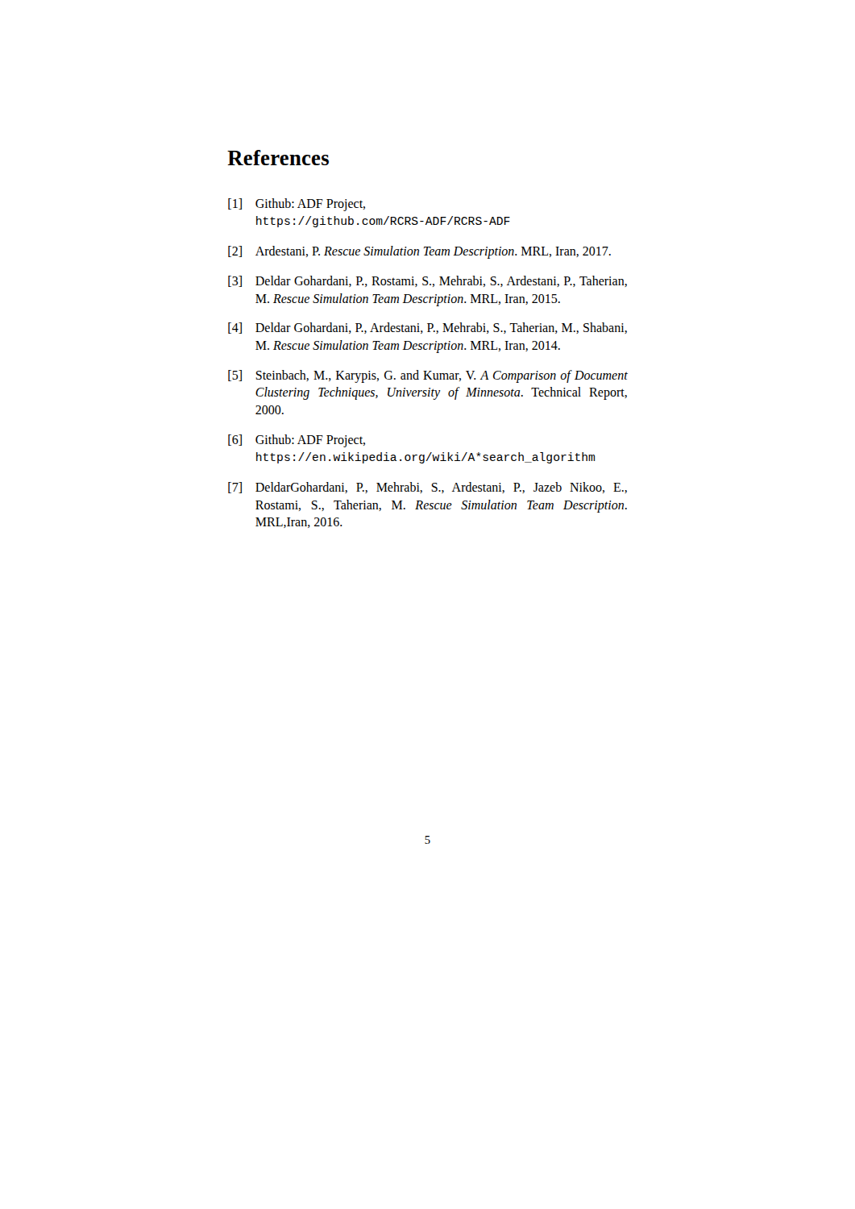References
[1] Github: ADF Project,
https://github.com/RCRS-ADF/RCRS-ADF
[2] Ardestani, P. Rescue Simulation Team Description. MRL, Iran, 2017.
[3] Deldar Gohardani, P., Rostami, S., Mehrabi, S., Ardestani, P., Taherian, M. Rescue Simulation Team Description. MRL, Iran, 2015.
[4] Deldar Gohardani, P., Ardestani, P., Mehrabi, S., Taherian, M., Shabani, M. Rescue Simulation Team Description. MRL, Iran, 2014.
[5] Steinbach, M., Karypis, G. and Kumar, V. A Comparison of Document Clustering Techniques, University of Minnesota. Technical Report, 2000.
[6] Github: ADF Project,
https://en.wikipedia.org/wiki/A*search_algorithm
[7] DeldarGohardani, P., Mehrabi, S., Ardestani, P., Jazeb Nikoo, E., Rostami, S., Taherian, M. Rescue Simulation Team Description. MRL,Iran, 2016.
5